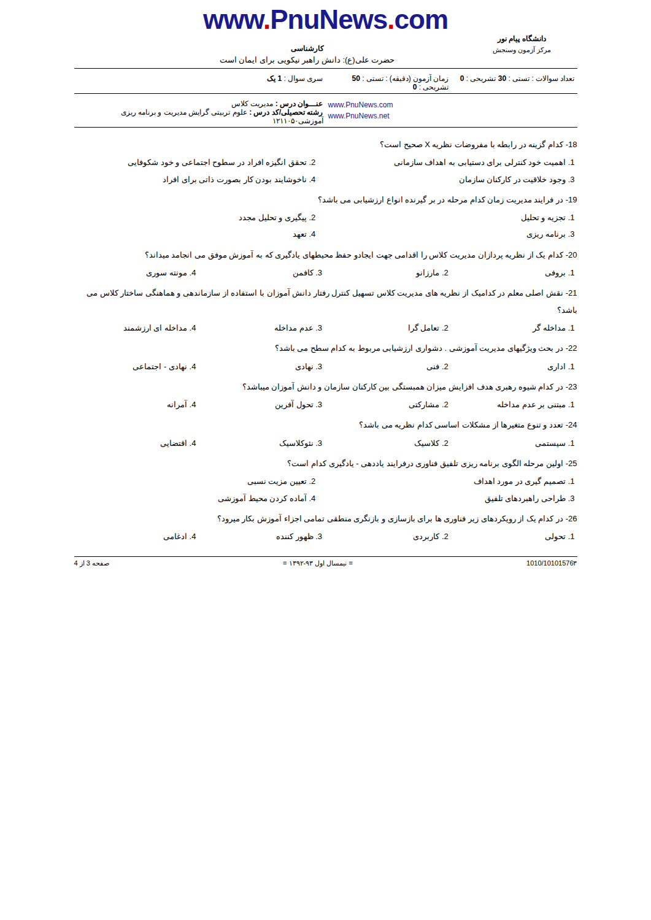www. PnuNews. com
دانشگاه پیام نور
مرکز آزمون وسنجش
کارشناسی
حضرت علی(ع): دانش راهبر نیکویی برای ایمان است
| تعداد سوالات : تستی : 30 تشریحی : 0 | زمان آزمون (دقیقه) : تستی : 50 تشریحی : 0 | سری سوال : 1 یک | |
| www.PnuNews.com www.PnuNews.net | عنـــوان درس : مدیریت کلاس رشته تحصیلی/کد درس : علوم تربیتی گرایش مدیریت و برنامه ریزی آموزشی۱۲۱۱۰۵۰ |
18- کدام گزینه در رابطه با مفروضات نظریه X صحیح است؟
1. اهمیت خود کنترلی برای دستیابی به اهداف سازمانی
2. تحقق انگیزه افراد در سطوح اجتماعی و خود شکوفایی
3. وجود خلاقیت در کارکنان سازمان
4. ناخوشایند بودن کار بصورت ذاتی برای افراد
19- در فرایند مدیریت زمان کدام مرحله در بر گیرنده انواع ارزشیابی می باشد؟
1. تجزیه و تحلیل
2. پیگیری و تحلیل مجدد
3. برنامه ریزی
4. تعهد
20- کدام یک از نظریه پردازان مدیریت کلاس را اقدامی جهت ایجادو حفظ محیطهای یادگیری که به آموزش موفق می انجامد میداند؟
1. بروفی
2. مارزانو
3. کافمن
4. مونته سوری
21- نقش اصلی معلم در کدامیک از نظریه های مدیریت کلاس تسهیل کنترل رفتار دانش آموزان با استفاده از سازماندهی و هماهنگی ساختار کلاس می باشد؟
1. مداخله گر
2. تعامل گرا
3. عدم مداخله
4. مداخله ای ارزشمند
22- در بحث ویژگیهای مدیریت آموزشی . دشواری ارزشیابی مربوط به کدام سطح می باشد؟
1. اداری
2. فنی
3. نهادی
4. نهادی - اجتماعی
23- در کدام شیوه رهبری هدف افزایش میزان همبستگی بین کارکنان سازمان و دانش آموزان میباشد؟
1. مبتنی بر عدم مداخله
2. مشارکتی
3. تحول آفرین
4. آمرانه
24- تعدد و تنوع متغیرها از مشکلات اساسی کدام نظریه می باشد؟
1. سیستمی
2. کلاسیک
3. نئوکلاسیک
4. اقتضایی
25- اولین مرحله الگوی برنامه ریزی تلفیق فناوری درفرایند یاددهی - یادگیری کدام است؟
1. تصمیم گیری در مورد اهداف
2. تعیین مزیت نسبی
3. طراحی راهبردهای تلفیق
4. آماده کردن محیط آموزشی
26- در کدام یک از رویکردهای زیر فناوری ها برای بازسازی و بازنگری منطقی تمامی اجزاء آموزش بکار میرود؟
1. تحولی
2. کاربردی
3. ظهور کننده
4. ادغامی
1010/10101576۳
= نیمسال اول ۹۳-۱۳۹۲ =
صفحه 3 از 4